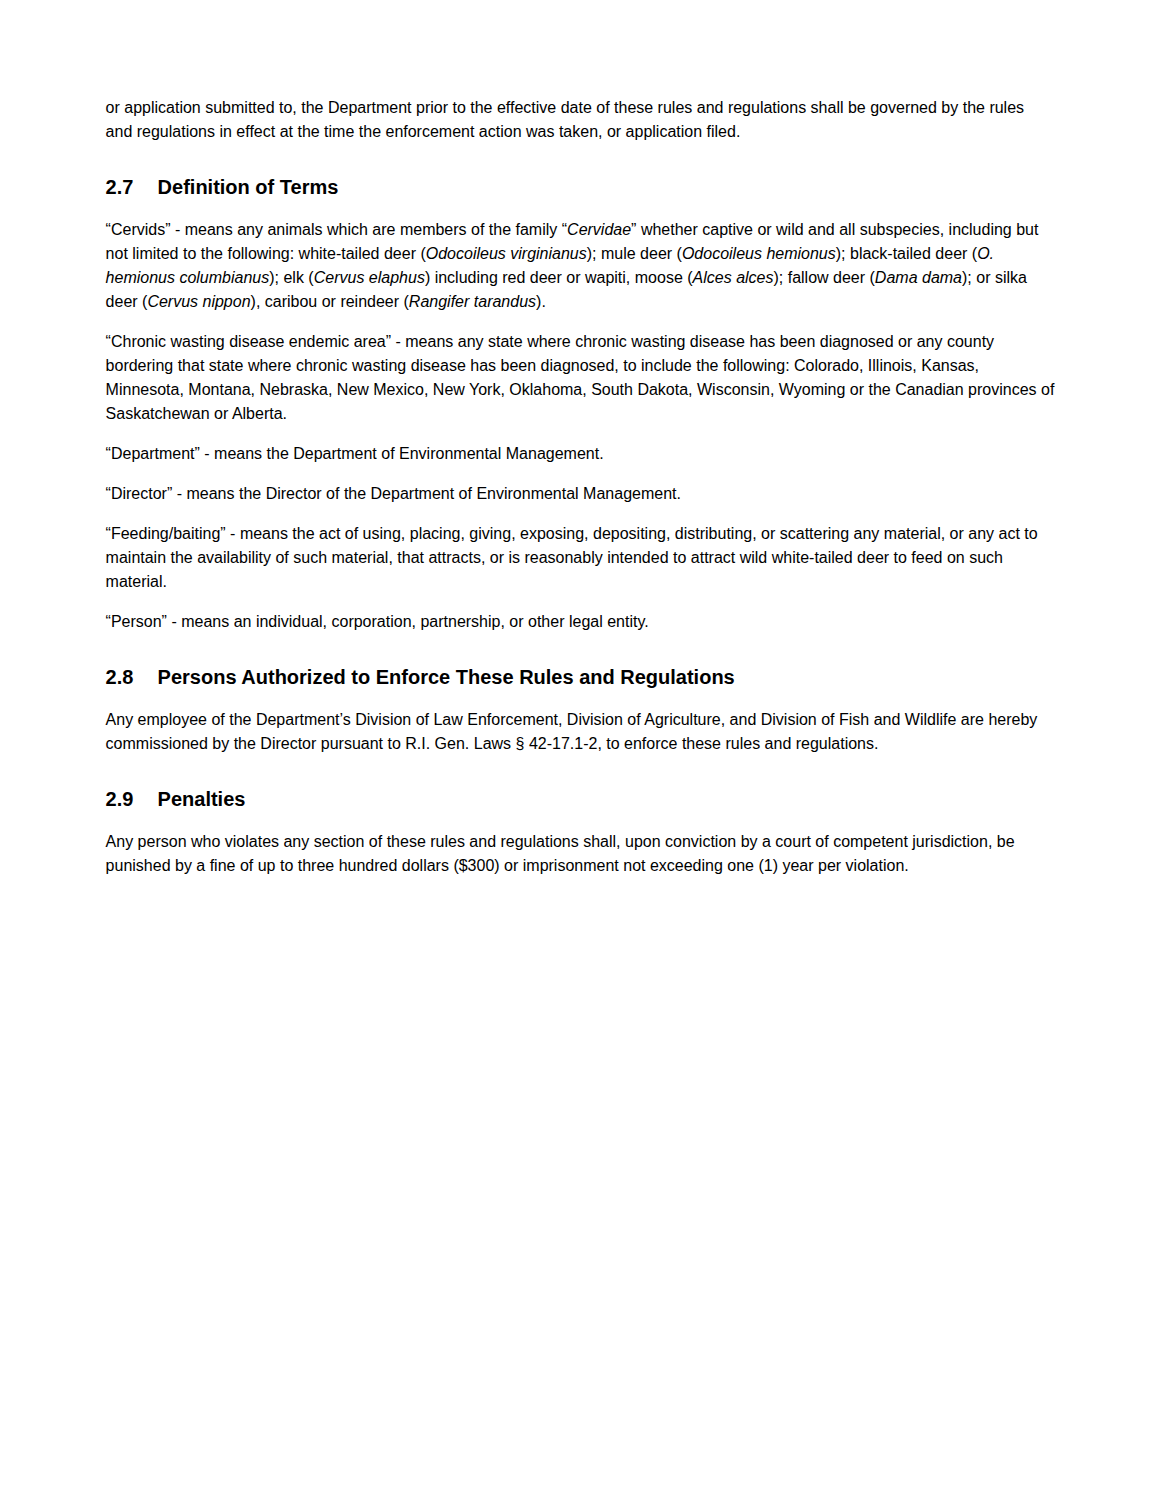or application submitted to, the Department prior to the effective date of these rules and regulations shall be governed by the rules and regulations in effect at the time the enforcement action was taken, or application filed.
2.7 Definition of Terms
“Cervids” - means any animals which are members of the family “Cervidae” whether captive or wild and all subspecies, including but not limited to the following: white-tailed deer (Odocoileus virginianus); mule deer (Odocoileus hemionus); black-tailed deer (O. hemionus columbianus); elk (Cervus elaphus) including red deer or wapiti, moose (Alces alces); fallow deer (Dama dama); or silka deer (Cervus nippon), caribou or reindeer (Rangifer tarandus).
“Chronic wasting disease endemic area” - means any state where chronic wasting disease has been diagnosed or any county bordering that state where chronic wasting disease has been diagnosed, to include the following: Colorado, Illinois, Kansas, Minnesota, Montana, Nebraska, New Mexico, New York, Oklahoma, South Dakota, Wisconsin, Wyoming or the Canadian provinces of Saskatchewan or Alberta.
“Department” - means the Department of Environmental Management.
“Director” - means the Director of the Department of Environmental Management.
“Feeding/baiting” - means the act of using, placing, giving, exposing, depositing, distributing, or scattering any material, or any act to maintain the availability of such material, that attracts, or is reasonably intended to attract wild white-tailed deer to feed on such material.
“Person” - means an individual, corporation, partnership, or other legal entity.
2.8 Persons Authorized to Enforce These Rules and Regulations
Any employee of the Department’s Division of Law Enforcement, Division of Agriculture, and Division of Fish and Wildlife are hereby commissioned by the Director pursuant to R.I. Gen. Laws § 42-17.1-2, to enforce these rules and regulations.
2.9 Penalties
Any person who violates any section of these rules and regulations shall, upon conviction by a court of competent jurisdiction, be punished by a fine of up to three hundred dollars ($300) or imprisonment not exceeding one (1) year per violation.